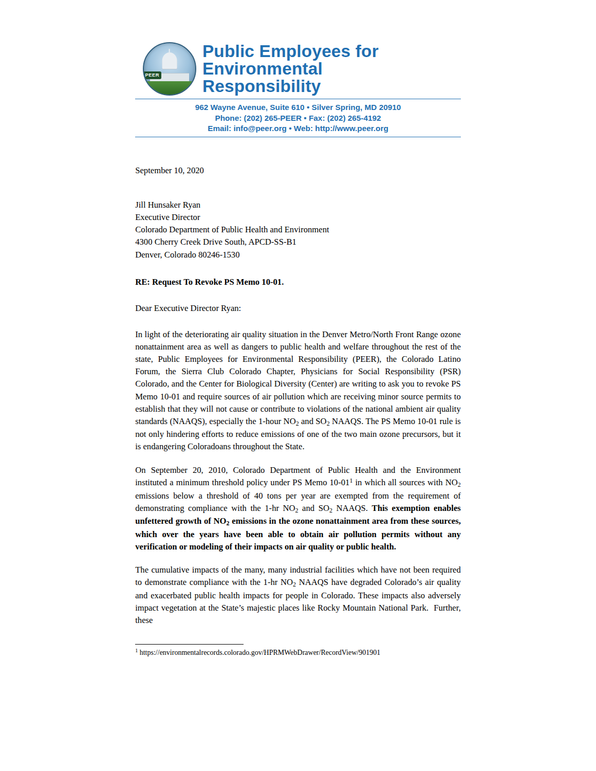PEER
Public Employees for Environmental Responsibility
962 Wayne Avenue, Suite 610 • Silver Spring, MD 20910
Phone: (202) 265-PEER • Fax: (202) 265-4192
Email: info@peer.org • Web: http://www.peer.org
September 10, 2020
Jill Hunsaker Ryan
Executive Director
Colorado Department of Public Health and Environment
4300 Cherry Creek Drive South, APCD-SS-B1
Denver, Colorado 80246-1530
RE: Request To Revoke PS Memo 10-01.
Dear Executive Director Ryan:
In light of the deteriorating air quality situation in the Denver Metro/North Front Range ozone nonattainment area as well as dangers to public health and welfare throughout the rest of the state, Public Employees for Environmental Responsibility (PEER), the Colorado Latino Forum, the Sierra Club Colorado Chapter, Physicians for Social Responsibility (PSR) Colorado, and the Center for Biological Diversity (Center) are writing to ask you to revoke PS Memo 10-01 and require sources of air pollution which are receiving minor source permits to establish that they will not cause or contribute to violations of the national ambient air quality standards (NAAQS), especially the 1-hour NO2 and SO2 NAAQS. The PS Memo 10-01 rule is not only hindering efforts to reduce emissions of one of the two main ozone precursors, but it is endangering Coloradoans throughout the State.
On September 20, 2010, Colorado Department of Public Health and the Environment instituted a minimum threshold policy under PS Memo 10-011 in which all sources with NO2 emissions below a threshold of 40 tons per year are exempted from the requirement of demonstrating compliance with the 1-hr NO2 and SO2 NAAQS. This exemption enables unfettered growth of NO2 emissions in the ozone nonattainment area from these sources, which over the years have been able to obtain air pollution permits without any verification or modeling of their impacts on air quality or public health.
The cumulative impacts of the many, many industrial facilities which have not been required to demonstrate compliance with the 1-hr NO2 NAAQS have degraded Colorado’s air quality and exacerbated public health impacts for people in Colorado. These impacts also adversely impact vegetation at the State’s majestic places like Rocky Mountain National Park. Further, these
1 https://environmentalrecords.colorado.gov/HPRMWebDrawer/RecordView/901901